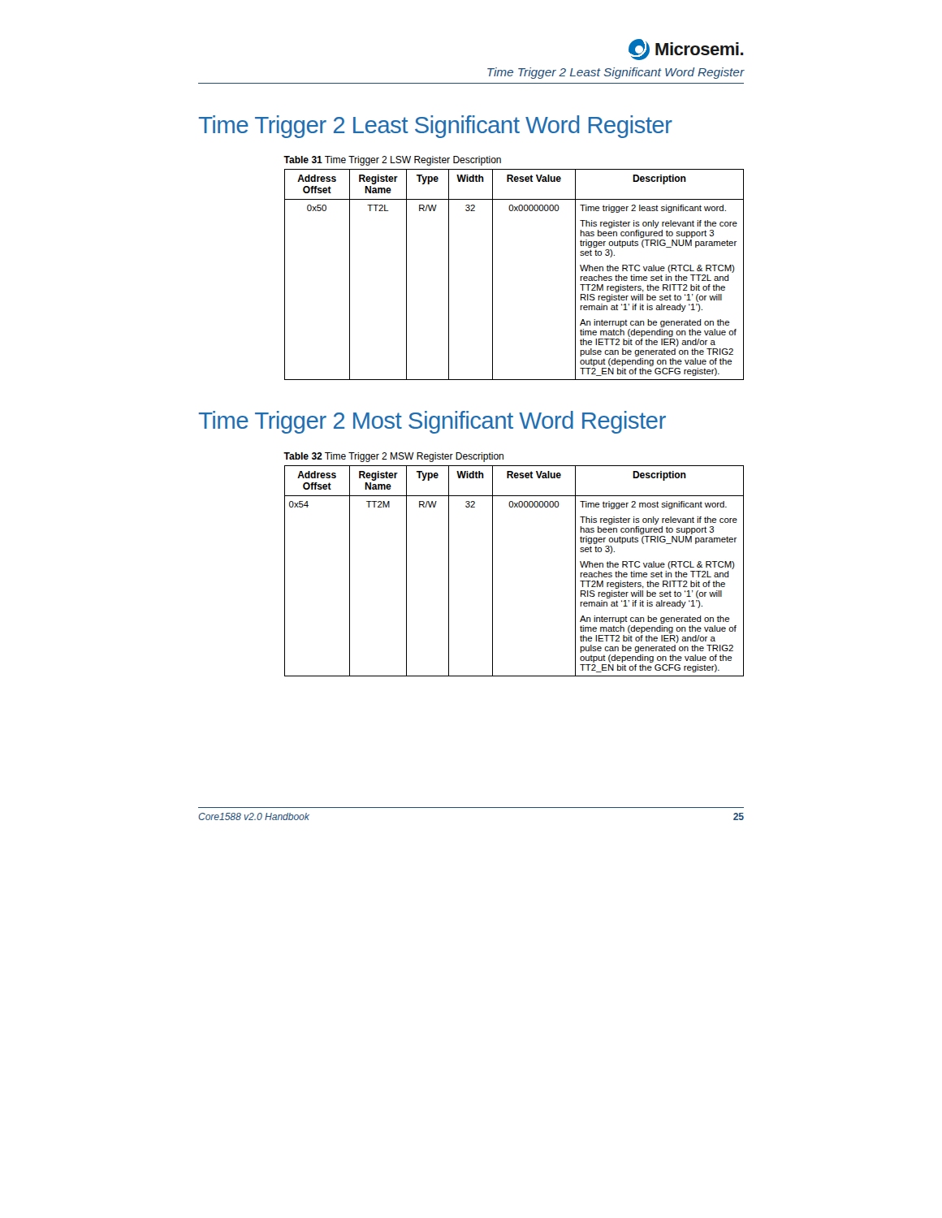Microsemi.
Time Trigger 2 Least Significant Word Register
Time Trigger 2 Least Significant Word Register
Table 31 Time Trigger 2 LSW Register Description
| Address Offset | Register Name | Type | Width | Reset Value | Description |
| --- | --- | --- | --- | --- | --- |
| 0x50 | TT2L | R/W | 32 | 0x00000000 | Time trigger 2 least significant word. This register is only relevant if the core has been configured to support 3 trigger outputs (TRIG_NUM parameter set to 3). When the RTC value (RTCL & RTCM) reaches the time set in the TT2L and TT2M registers, the RITT2 bit of the RIS register will be set to ‘1’ (or will remain at ‘1’ if it is already ‘1’). An interrupt can be generated on the time match (depending on the value of the IETT2 bit of the IER) and/or a pulse can be generated on the TRIG2 output (depending on the value of the TT2_EN bit of the GCFG register). |
Time Trigger 2 Most Significant Word Register
Table 32 Time Trigger 2 MSW Register Description
| Address Offset | Register Name | Type | Width | Reset Value | Description |
| --- | --- | --- | --- | --- | --- |
| 0x54 | TT2M | R/W | 32 | 0x00000000 | Time trigger 2 most significant word. This register is only relevant if the core has been configured to support 3 trigger outputs (TRIG_NUM parameter set to 3). When the RTC value (RTCL & RTCM) reaches the time set in the TT2L and TT2M registers, the RITT2 bit of the RIS register will be set to ‘1’ (or will remain at ‘1’ if it is already ‘1’). An interrupt can be generated on the time match (depending on the value of the IETT2 bit of the IER) and/or a pulse can be generated on the TRIG2 output (depending on the value of the TT2_EN bit of the GCFG register). |
Core1588 v2.0 Handbook 25